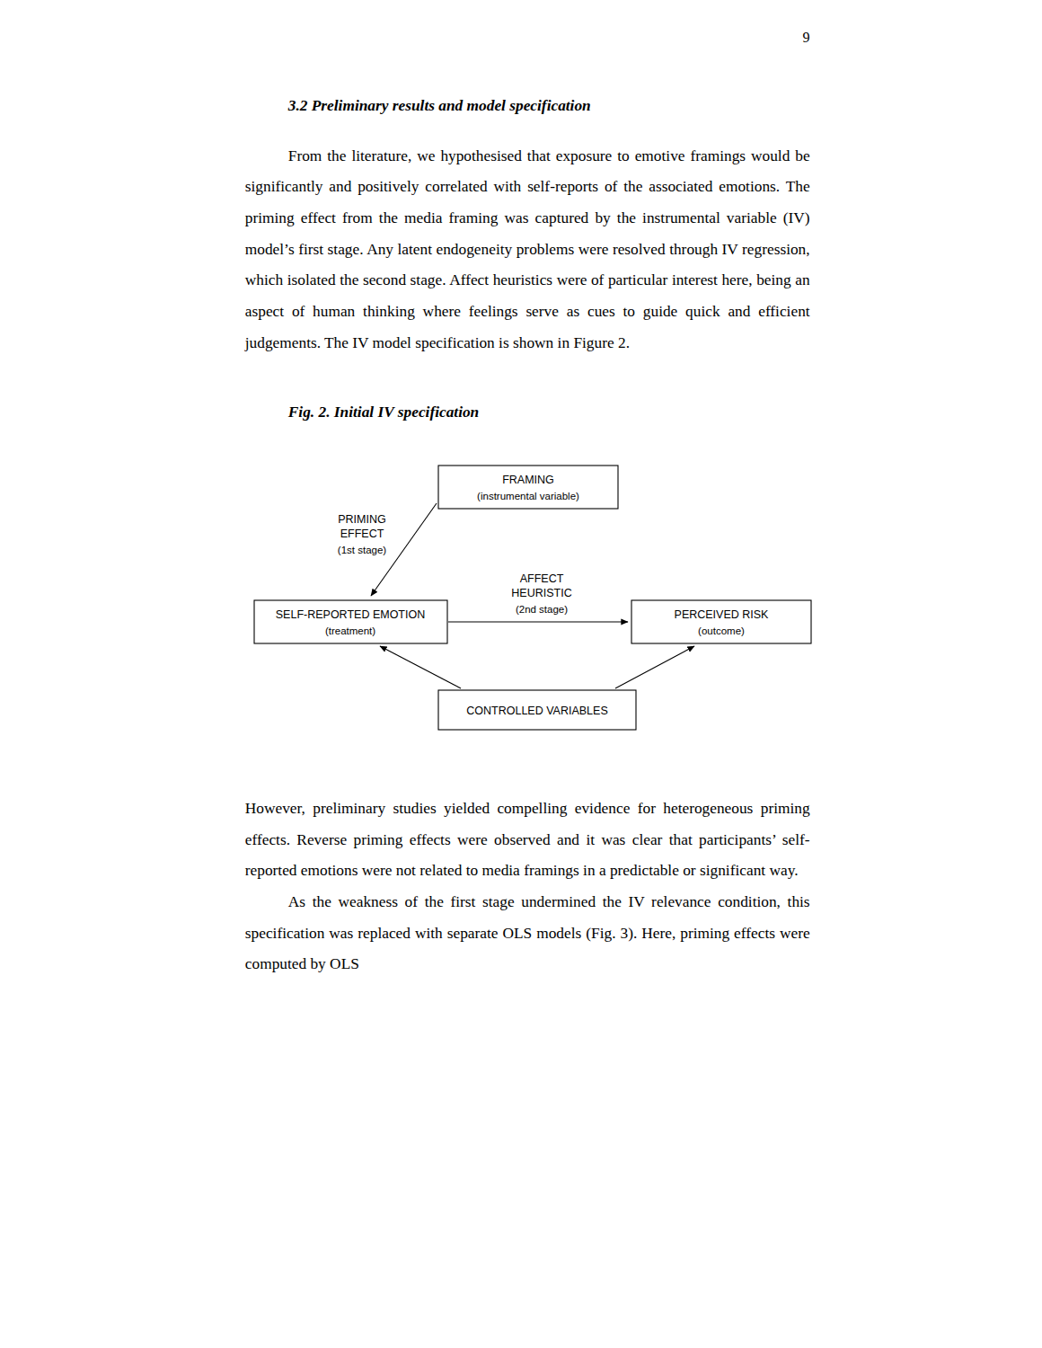9
3.2 Preliminary results and model specification
From the literature, we hypothesised that exposure to emotive framings would be significantly and positively correlated with self-reports of the associated emotions. The priming effect from the media framing was captured by the instrumental variable (IV) model’s first stage. Any latent endogeneity problems were resolved through IV regression, which isolated the second stage. Affect heuristics were of particular interest here, being an aspect of human thinking where feelings serve as cues to guide quick and efficient judgements. The IV model specification is shown in Figure 2.
Fig. 2. Initial IV specification
FRAMING (instrumental variable) PRIMING EFFECT (1st stage) AFFECT HEURISTIC (2nd stage) SELF-REPORTED EMOTION (treatment) PERCEIVED RISK (outcome) CONTROLLED VARIABLES
However, preliminary studies yielded compelling evidence for heterogeneous priming effects. Reverse priming effects were observed and it was clear that participants’ self-reported emotions were not related to media framings in a predictable or significant way.
As the weakness of the first stage undermined the IV relevance condition, this specification was replaced with separate OLS models (Fig. 3). Here, priming effects were computed by OLS